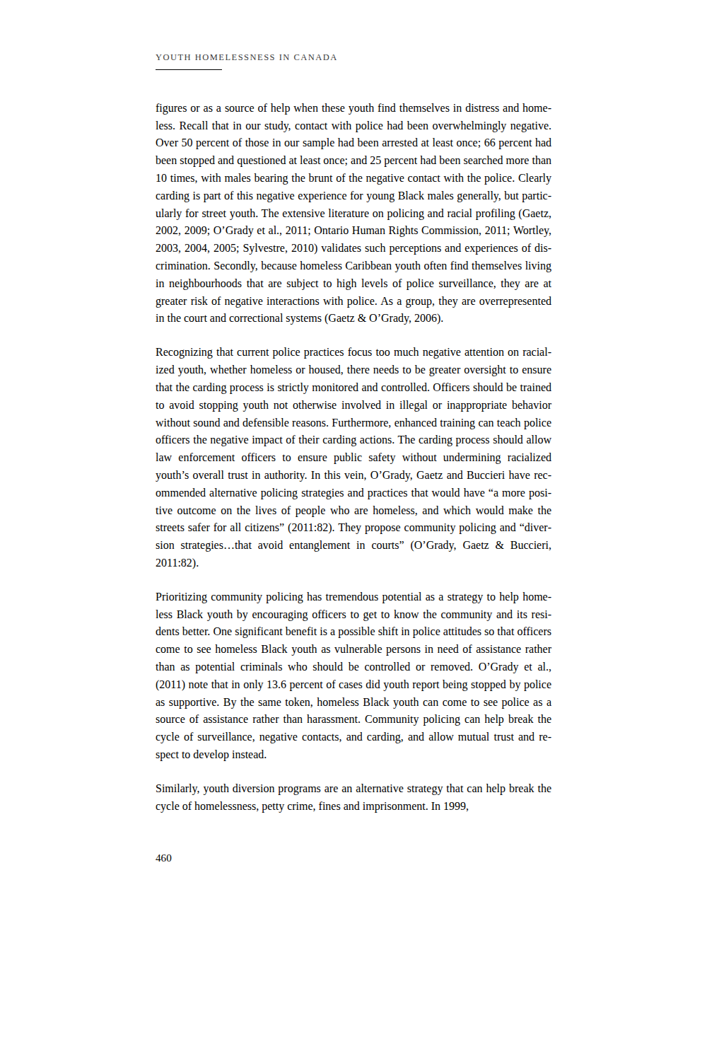Youth Homelessness in Canada
figures or as a source of help when these youth find themselves in distress and homeless. Recall that in our study, contact with police had been overwhelmingly negative. Over 50 percent of those in our sample had been arrested at least once; 66 percent had been stopped and questioned at least once; and 25 percent had been searched more than 10 times, with males bearing the brunt of the negative contact with the police. Clearly carding is part of this negative experience for young Black males generally, but particularly for street youth. The extensive literature on policing and racial profiling (Gaetz, 2002, 2009; O’Grady et al., 2011; Ontario Human Rights Commission, 2011; Wortley, 2003, 2004, 2005; Sylvestre, 2010) validates such perceptions and experiences of discrimination. Secondly, because homeless Caribbean youth often find themselves living in neighbourhoods that are subject to high levels of police surveillance, they are at greater risk of negative interactions with police. As a group, they are overrepresented in the court and correctional systems (Gaetz & O’Grady, 2006).
Recognizing that current police practices focus too much negative attention on racialized youth, whether homeless or housed, there needs to be greater oversight to ensure that the carding process is strictly monitored and controlled. Officers should be trained to avoid stopping youth not otherwise involved in illegal or inappropriate behavior without sound and defensible reasons. Furthermore, enhanced training can teach police officers the negative impact of their carding actions. The carding process should allow law enforcement officers to ensure public safety without undermining racialized youth’s overall trust in authority. In this vein, O’Grady, Gaetz and Buccieri have recommended alternative policing strategies and practices that would have “a more positive outcome on the lives of people who are homeless, and which would make the streets safer for all citizens” (2011:82). They propose community policing and “diversion strategies…that avoid entanglement in courts” (O’Grady, Gaetz & Buccieri, 2011:82).
Prioritizing community policing has tremendous potential as a strategy to help homeless Black youth by encouraging officers to get to know the community and its residents better. One significant benefit is a possible shift in police attitudes so that officers come to see homeless Black youth as vulnerable persons in need of assistance rather than as potential criminals who should be controlled or removed. O’Grady et al., (2011) note that in only 13.6 percent of cases did youth report being stopped by police as supportive. By the same token, homeless Black youth can come to see police as a source of assistance rather than harassment. Community policing can help break the cycle of surveillance, negative contacts, and carding, and allow mutual trust and respect to develop instead.
Similarly, youth diversion programs are an alternative strategy that can help break the cycle of homelessness, petty crime, fines and imprisonment. In 1999,
460